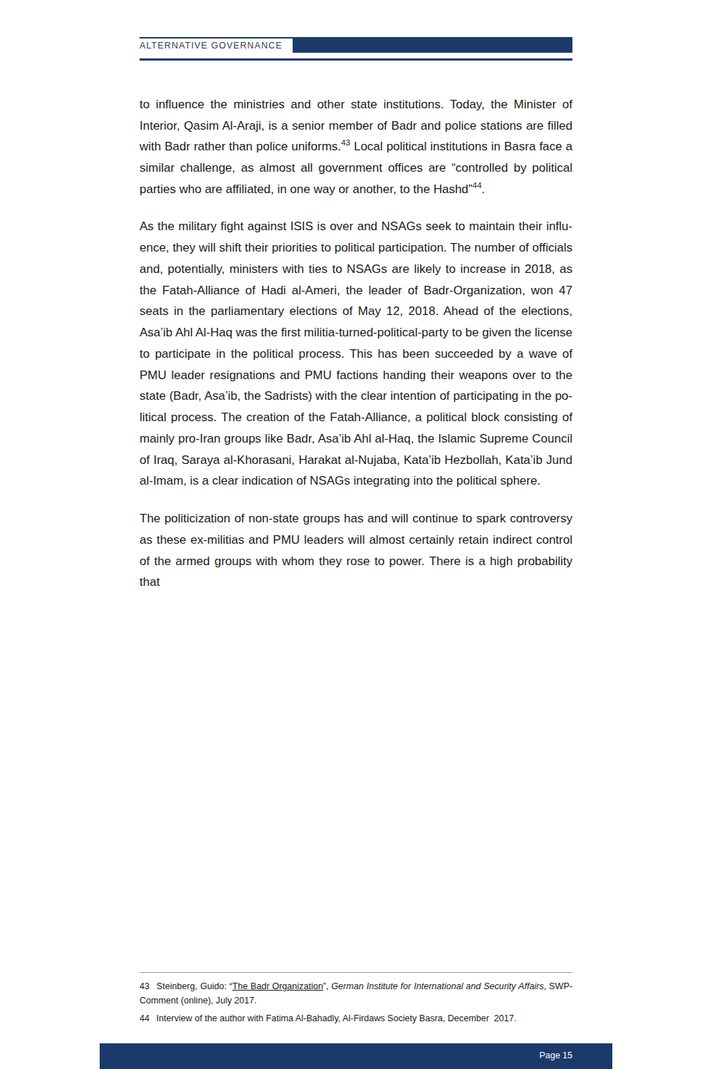Alternative Governance
to influence the ministries and other state institutions. Today, the Minister of Interior, Qasim Al-Araji, is a senior member of Badr and police stations are filled with Badr rather than police uniforms.43 Local political institutions in Basra face a similar challenge, as almost all government offices are “controlled by political parties who are affiliated, in one way or another, to the Hashd”44.
As the military fight against ISIS is over and NSAGs seek to maintain their influence, they will shift their priorities to political participation. The number of officials and, potentially, ministers with ties to NSAGs are likely to increase in 2018, as the Fatah-Alliance of Hadi al-Ameri, the leader of Badr-Organization, won 47 seats in the parliamentary elections of May 12, 2018. Ahead of the elections, Asa’ib Ahl Al-Haq was the first militia-turned-political-party to be given the license to participate in the political process. This has been succeeded by a wave of PMU leader resignations and PMU factions handing their weapons over to the state (Badr, Asa’ib, the Sadrists) with the clear intention of participating in the political process. The creation of the Fatah-Alliance, a political block consisting of mainly pro-Iran groups like Badr, Asa’ib Ahl al-Haq, the Islamic Supreme Council of Iraq, Saraya al-Khorasani, Harakat al-Nujaba, Kata’ib Hezbollah, Kata’ib Jund al-Imam, is a clear indication of NSAGs integrating into the political sphere.
The politicization of non-state groups has and will continue to spark controversy as these ex-militias and PMU leaders will almost certainly retain indirect control of the armed groups with whom they rose to power. There is a high probability that
43 Steinberg, Guido: “The Badr Organization”, German Institute for International and Security Affairs, SWP-Comment (online), July 2017.
44 Interview of the author with Fatima Al-Bahadly, Al-Firdaws Society Basra, December 2017.
Page 15